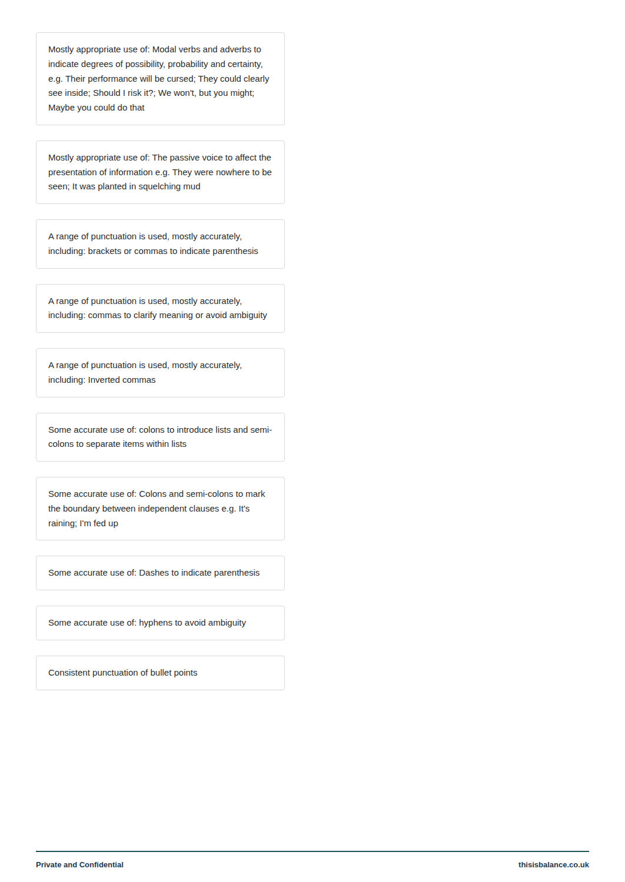Mostly appropriate use of: Modal verbs and adverbs to indicate degrees of possibility, probability and certainty, e.g. Their performance will be cursed; They could clearly see inside; Should I risk it?; We won't, but you might; Maybe you could do that
Mostly appropriate use of: The passive voice to affect the presentation of information e.g. They were nowhere to be seen; It was planted in squelching mud
A range of punctuation is used, mostly accurately, including: brackets or commas to indicate parenthesis
A range of punctuation is used, mostly accurately, including: commas to clarify meaning or avoid ambiguity
A range of punctuation is used, mostly accurately, including: Inverted commas
Some accurate use of: colons to introduce lists and semi-colons to separate items within lists
Some accurate use of: Colons and semi-colons to mark the boundary between independent clauses e.g. It's raining; I'm fed up
Some accurate use of: Dashes to indicate parenthesis
Some accurate use of: hyphens to avoid ambiguity
Consistent punctuation of bullet points
Private and Confidential thisisbalance.co.uk